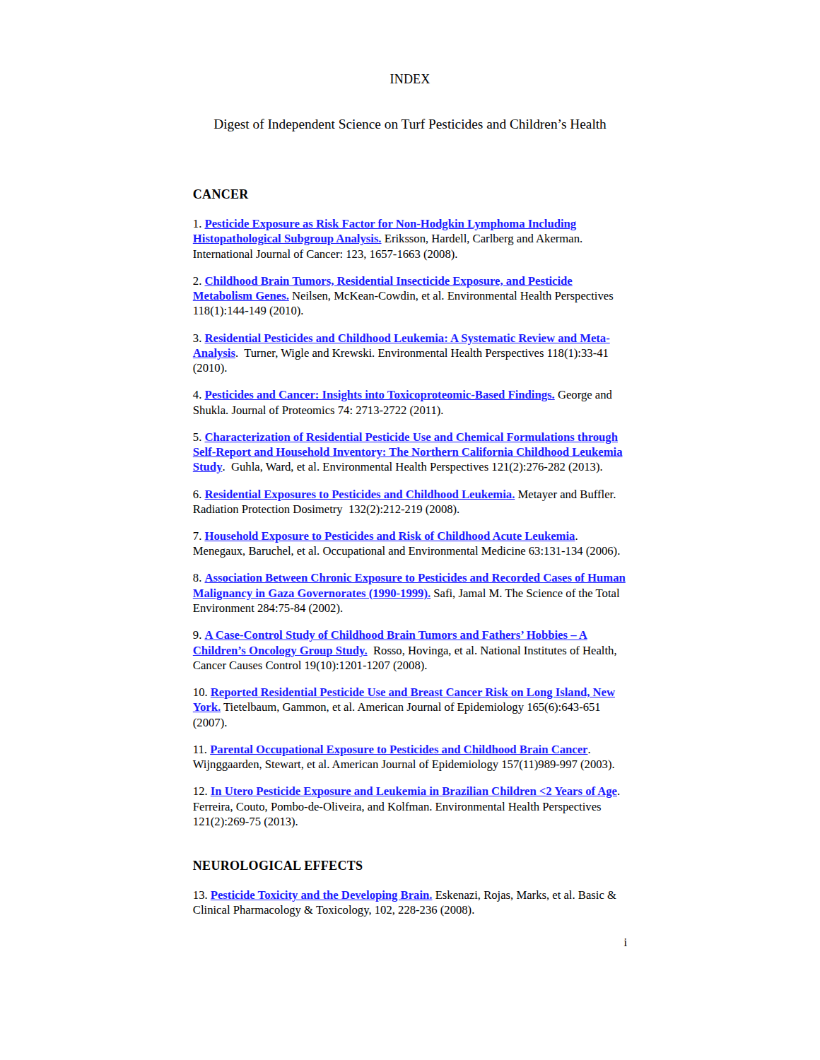INDEX
Digest of Independent Science on Turf Pesticides and Children’s Health
CANCER
1. Pesticide Exposure as Risk Factor for Non-Hodgkin Lymphoma Including Histopathological Subgroup Analysis. Eriksson, Hardell, Carlberg and Akerman. International Journal of Cancer: 123, 1657-1663 (2008).
2. Childhood Brain Tumors, Residential Insecticide Exposure, and Pesticide Metabolism Genes. Neilsen, McKean-Cowdin, et al. Environmental Health Perspectives 118(1):144-149 (2010).
3. Residential Pesticides and Childhood Leukemia: A Systematic Review and Meta-Analysis. Turner, Wigle and Krewski. Environmental Health Perspectives 118(1):33-41 (2010).
4. Pesticides and Cancer: Insights into Toxicoproteomic-Based Findings. George and Shukla. Journal of Proteomics 74: 2713-2722 (2011).
5. Characterization of Residential Pesticide Use and Chemical Formulations through Self-Report and Household Inventory: The Northern California Childhood Leukemia Study. Guhla, Ward, et al. Environmental Health Perspectives 121(2):276-282 (2013).
6. Residential Exposures to Pesticides and Childhood Leukemia. Metayer and Buffler. Radiation Protection Dosimetry 132(2):212-219 (2008).
7. Household Exposure to Pesticides and Risk of Childhood Acute Leukemia. Menegaux, Baruchel, et al. Occupational and Environmental Medicine 63:131-134 (2006).
8. Association Between Chronic Exposure to Pesticides and Recorded Cases of Human Malignancy in Gaza Governorates (1990-1999). Safi, Jamal M. The Science of the Total Environment 284:75-84 (2002).
9. A Case-Control Study of Childhood Brain Tumors and Fathers’ Hobbies – A Children’s Oncology Group Study. Rosso, Hovinga, et al. National Institutes of Health, Cancer Causes Control 19(10):1201-1207 (2008).
10. Reported Residential Pesticide Use and Breast Cancer Risk on Long Island, New York. Tietelbaum, Gammon, et al. American Journal of Epidemiology 165(6):643-651 (2007).
11. Parental Occupational Exposure to Pesticides and Childhood Brain Cancer. Wijnggaarden, Stewart, et al. American Journal of Epidemiology 157(11)989-997 (2003).
12. In Utero Pesticide Exposure and Leukemia in Brazilian Children <2 Years of Age. Ferreira, Couto, Pombo-de-Oliveira, and Kolfman. Environmental Health Perspectives 121(2):269-75 (2013).
NEUROLOGICAL EFFECTS
13. Pesticide Toxicity and the Developing Brain. Eskenazi, Rojas, Marks, et al. Basic & Clinical Pharmacology & Toxicology, 102, 228-236 (2008).
i